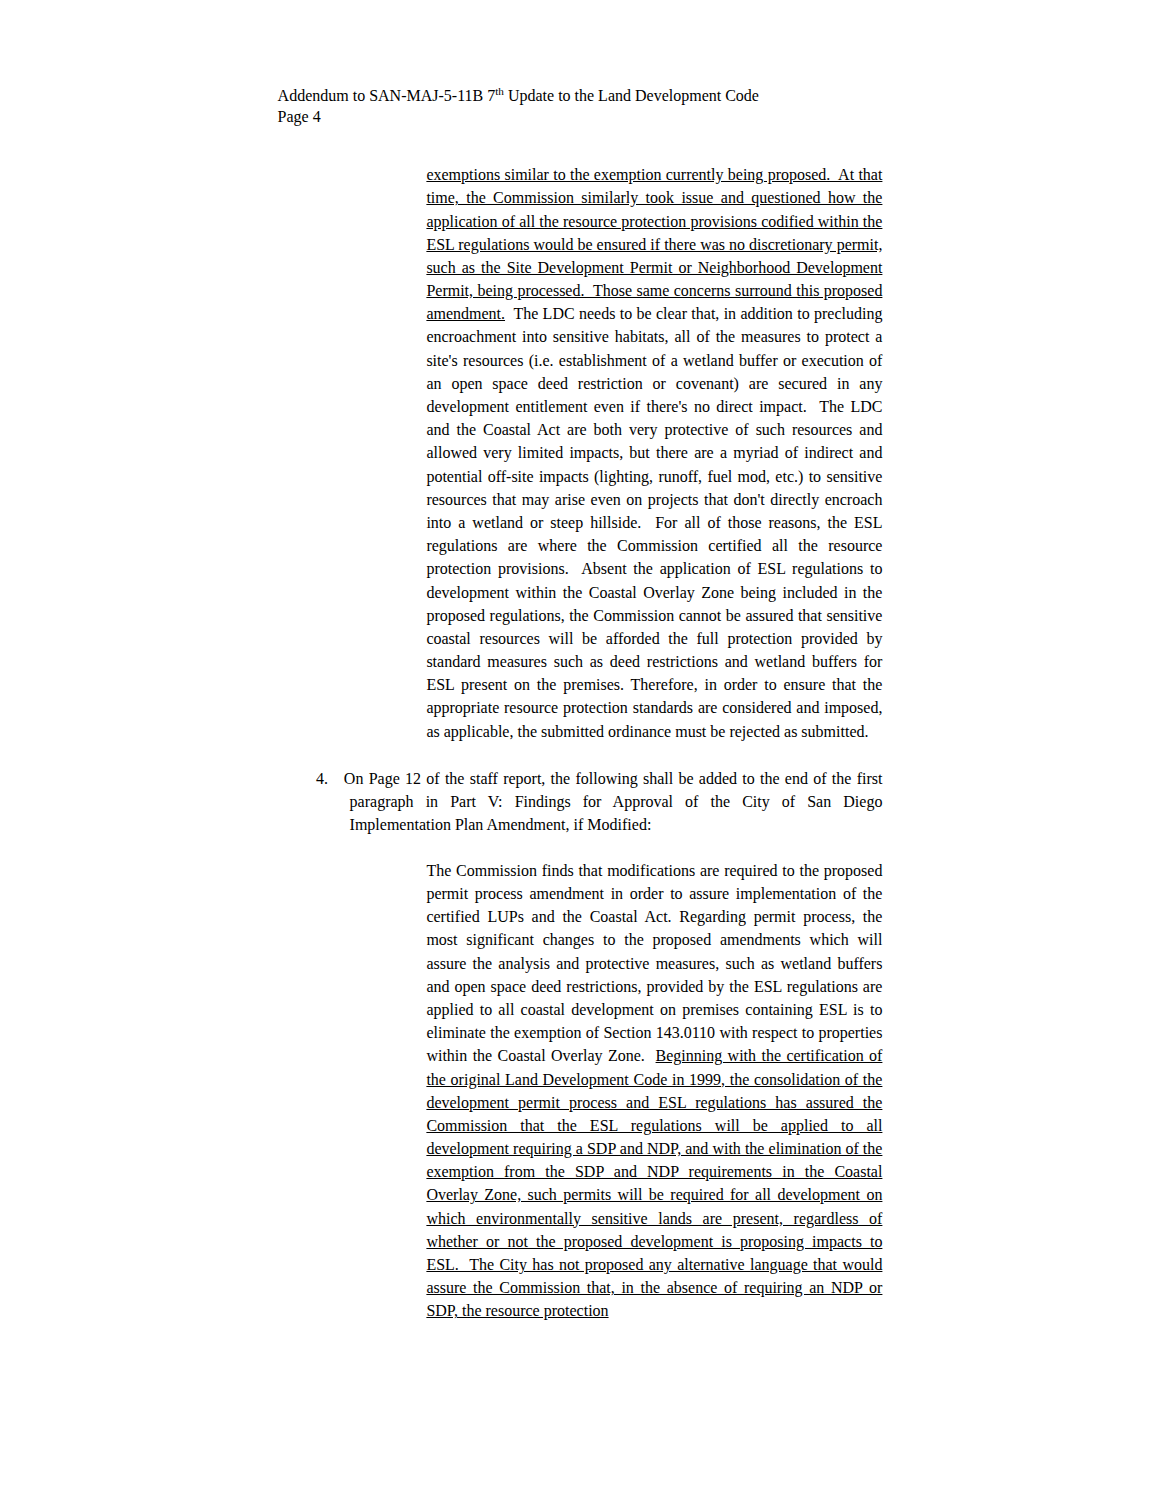Addendum to SAN-MAJ-5-11B 7th Update to the Land Development Code
Page 4
exemptions similar to the exemption currently being proposed. At that time, the Commission similarly took issue and questioned how the application of all the resource protection provisions codified within the ESL regulations would be ensured if there was no discretionary permit, such as the Site Development Permit or Neighborhood Development Permit, being processed. Those same concerns surround this proposed amendment. The LDC needs to be clear that, in addition to precluding encroachment into sensitive habitats, all of the measures to protect a site's resources (i.e. establishment of a wetland buffer or execution of an open space deed restriction or covenant) are secured in any development entitlement even if there's no direct impact. The LDC and the Coastal Act are both very protective of such resources and allowed very limited impacts, but there are a myriad of indirect and potential off-site impacts (lighting, runoff, fuel mod, etc.) to sensitive resources that may arise even on projects that don't directly encroach into a wetland or steep hillside. For all of those reasons, the ESL regulations are where the Commission certified all the resource protection provisions. Absent the application of ESL regulations to development within the Coastal Overlay Zone being included in the proposed regulations, the Commission cannot be assured that sensitive coastal resources will be afforded the full protection provided by standard measures such as deed restrictions and wetland buffers for ESL present on the premises. Therefore, in order to ensure that the appropriate resource protection standards are considered and imposed, as applicable, the submitted ordinance must be rejected as submitted.
4. On Page 12 of the staff report, the following shall be added to the end of the first paragraph in Part V: Findings for Approval of the City of San Diego Implementation Plan Amendment, if Modified:
The Commission finds that modifications are required to the proposed permit process amendment in order to assure implementation of the certified LUPs and the Coastal Act. Regarding permit process, the most significant changes to the proposed amendments which will assure the analysis and protective measures, such as wetland buffers and open space deed restrictions, provided by the ESL regulations are applied to all coastal development on premises containing ESL is to eliminate the exemption of Section 143.0110 with respect to properties within the Coastal Overlay Zone. Beginning with the certification of the original Land Development Code in 1999, the consolidation of the development permit process and ESL regulations has assured the Commission that the ESL regulations will be applied to all development requiring a SDP and NDP, and with the elimination of the exemption from the SDP and NDP requirements in the Coastal Overlay Zone, such permits will be required for all development on which environmentally sensitive lands are present, regardless of whether or not the proposed development is proposing impacts to ESL. The City has not proposed any alternative language that would assure the Commission that, in the absence of requiring an NDP or SDP, the resource protection